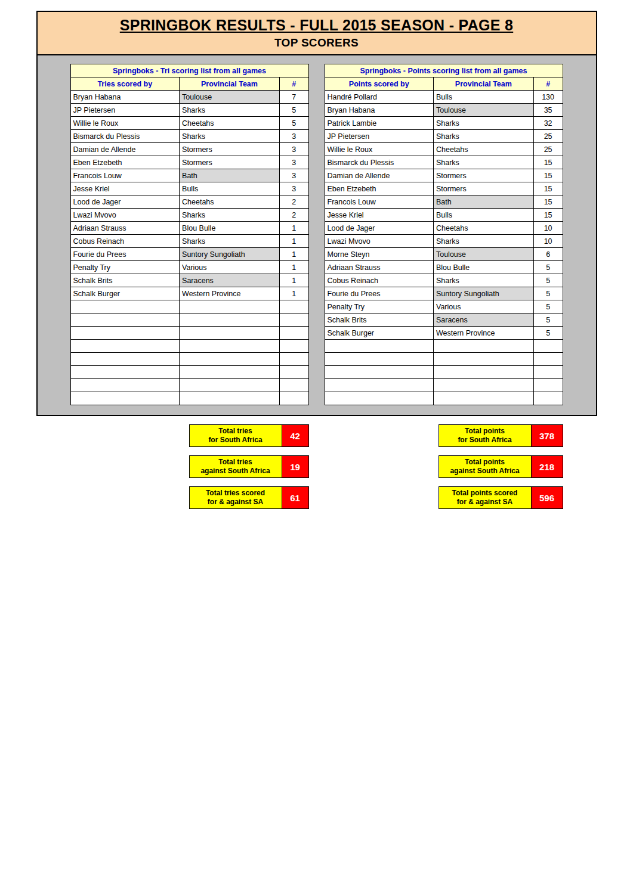SPRINGBOK RESULTS - FULL 2015 SEASON - PAGE 8
TOP SCORERS
| Springboks - Tri scoring list from all games |
| --- |
| Tries scored by | Provincial Team | # |
| Bryan Habana | Toulouse | 7 |
| JP Pietersen | Sharks | 5 |
| Willie le Roux | Cheetahs | 5 |
| Bismarck du Plessis | Sharks | 3 |
| Damian de Allende | Stormers | 3 |
| Eben Etzebeth | Stormers | 3 |
| Francois Louw | Bath | 3 |
| Jesse Kriel | Bulls | 3 |
| Lood de Jager | Cheetahs | 2 |
| Lwazi Mvovo | Sharks | 2 |
| Adriaan Strauss | Blou Bulle | 1 |
| Cobus Reinach | Sharks | 1 |
| Fourie du Prees | Suntory Sungoliath | 1 |
| Penalty Try | Various | 1 |
| Schalk Brits | Saracens | 1 |
| Schalk Burger | Western Province | 1 |
| Springboks - Points scoring list from all games |
| --- |
| Points scored by | Provincial Team | # |
| Handré Pollard | Bulls | 130 |
| Bryan Habana | Toulouse | 35 |
| Patrick Lambie | Sharks | 32 |
| JP Pietersen | Sharks | 25 |
| Willie le Roux | Cheetahs | 25 |
| Bismarck du Plessis | Sharks | 15 |
| Damian de Allende | Stormers | 15 |
| Eben Etzebeth | Stormers | 15 |
| Francois Louw | Bath | 15 |
| Jesse Kriel | Bulls | 15 |
| Lood de Jager | Cheetahs | 10 |
| Lwazi Mvovo | Sharks | 10 |
| Morne Steyn | Toulouse | 6 |
| Adriaan Strauss | Blou Bulle | 5 |
| Cobus Reinach | Sharks | 5 |
| Fourie du Prees | Suntory Sungoliath | 5 |
| Penalty Try | Various | 5 |
| Schalk Brits | Saracens | 5 |
| Schalk Burger | Western Province | 5 |
Total tries
for South Africa
42
Total tries
against South Africa
19
Total tries scored
for & against SA
61
Total points
for South Africa
378
Total points
against South Africa
218
Total points scored
for & against SA
596